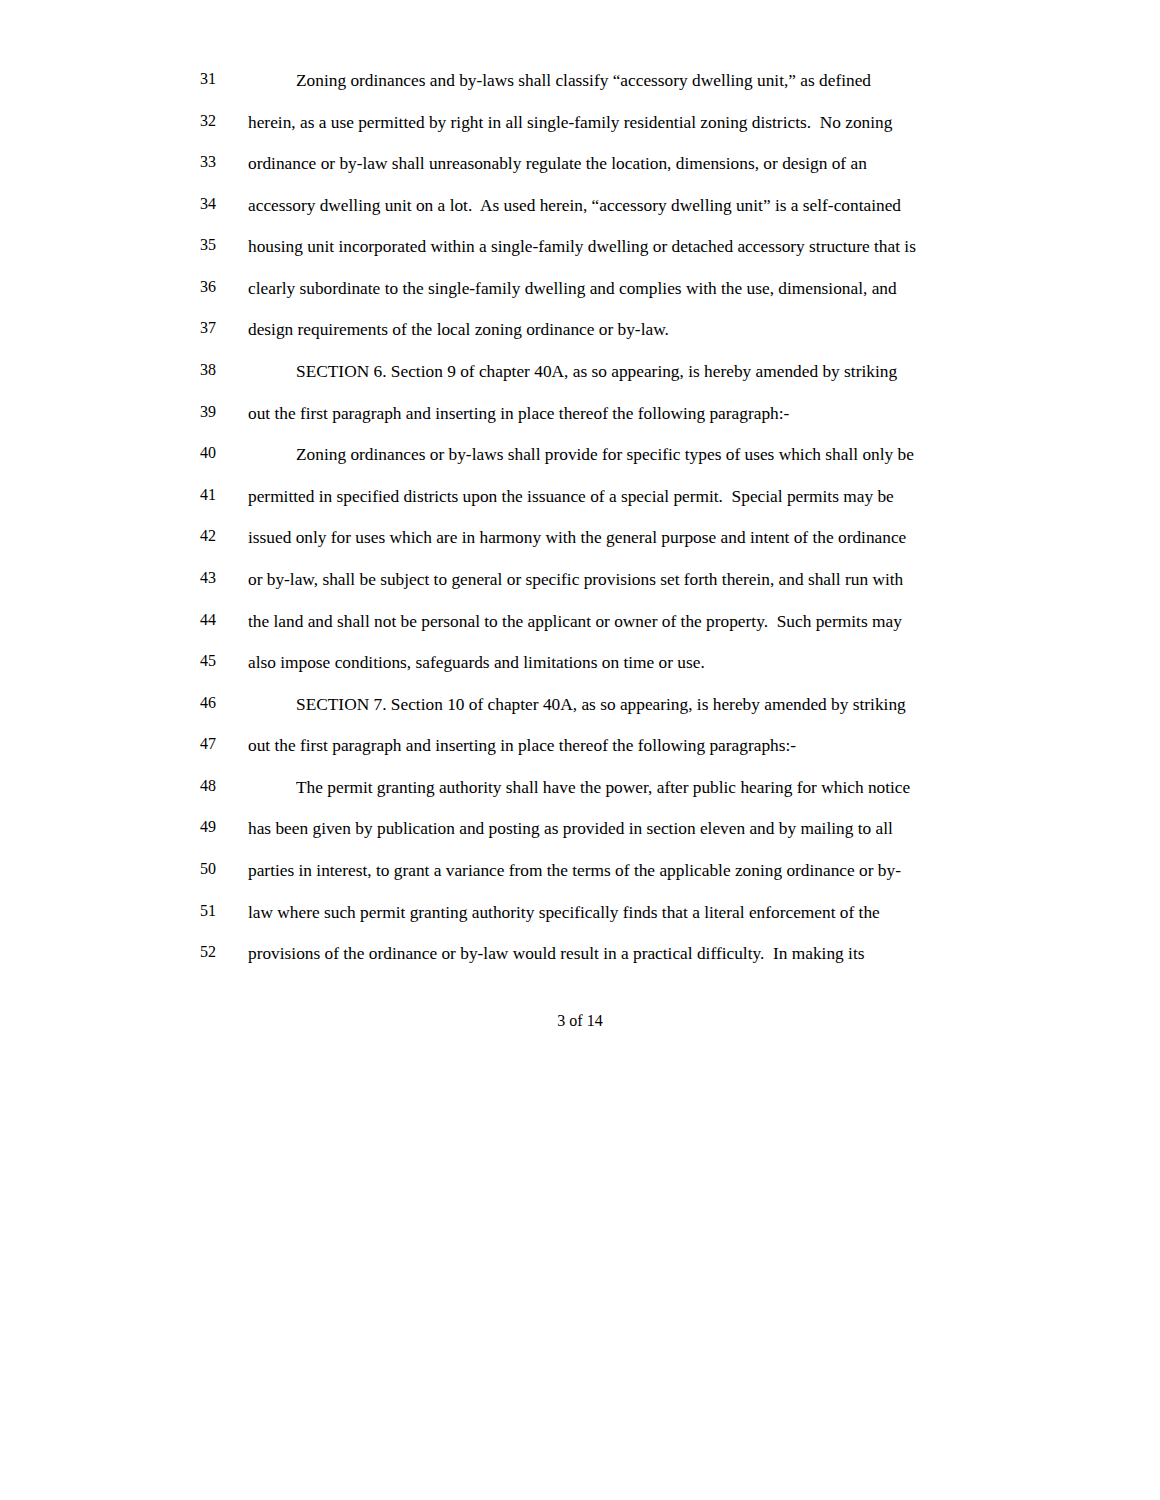31
Zoning ordinances and by-laws shall classify “accessory dwelling unit,” as defined
32
herein, as a use permitted by right in all single-family residential zoning districts. No zoning
33
ordinance or by-law shall unreasonably regulate the location, dimensions, or design of an
34
accessory dwelling unit on a lot. As used herein, “accessory dwelling unit” is a self-contained
35
housing unit incorporated within a single-family dwelling or detached accessory structure that is
36
clearly subordinate to the single-family dwelling and complies with the use, dimensional, and
37
design requirements of the local zoning ordinance or by-law.
38
SECTION 6. Section 9 of chapter 40A, as so appearing, is hereby amended by striking
39
out the first paragraph and inserting in place thereof the following paragraph:-
40
Zoning ordinances or by-laws shall provide for specific types of uses which shall only be
41
permitted in specified districts upon the issuance of a special permit. Special permits may be
42
issued only for uses which are in harmony with the general purpose and intent of the ordinance
43
or by-law, shall be subject to general or specific provisions set forth therein, and shall run with
44
the land and shall not be personal to the applicant or owner of the property. Such permits may
45
also impose conditions, safeguards and limitations on time or use.
46
SECTION 7. Section 10 of chapter 40A, as so appearing, is hereby amended by striking
47
out the first paragraph and inserting in place thereof the following paragraphs:-
48
The permit granting authority shall have the power, after public hearing for which notice
49
has been given by publication and posting as provided in section eleven and by mailing to all
50
parties in interest, to grant a variance from the terms of the applicable zoning ordinance or by-
51
law where such permit granting authority specifically finds that a literal enforcement of the
52
provisions of the ordinance or by-law would result in a practical difficulty. In making its
3 of 14